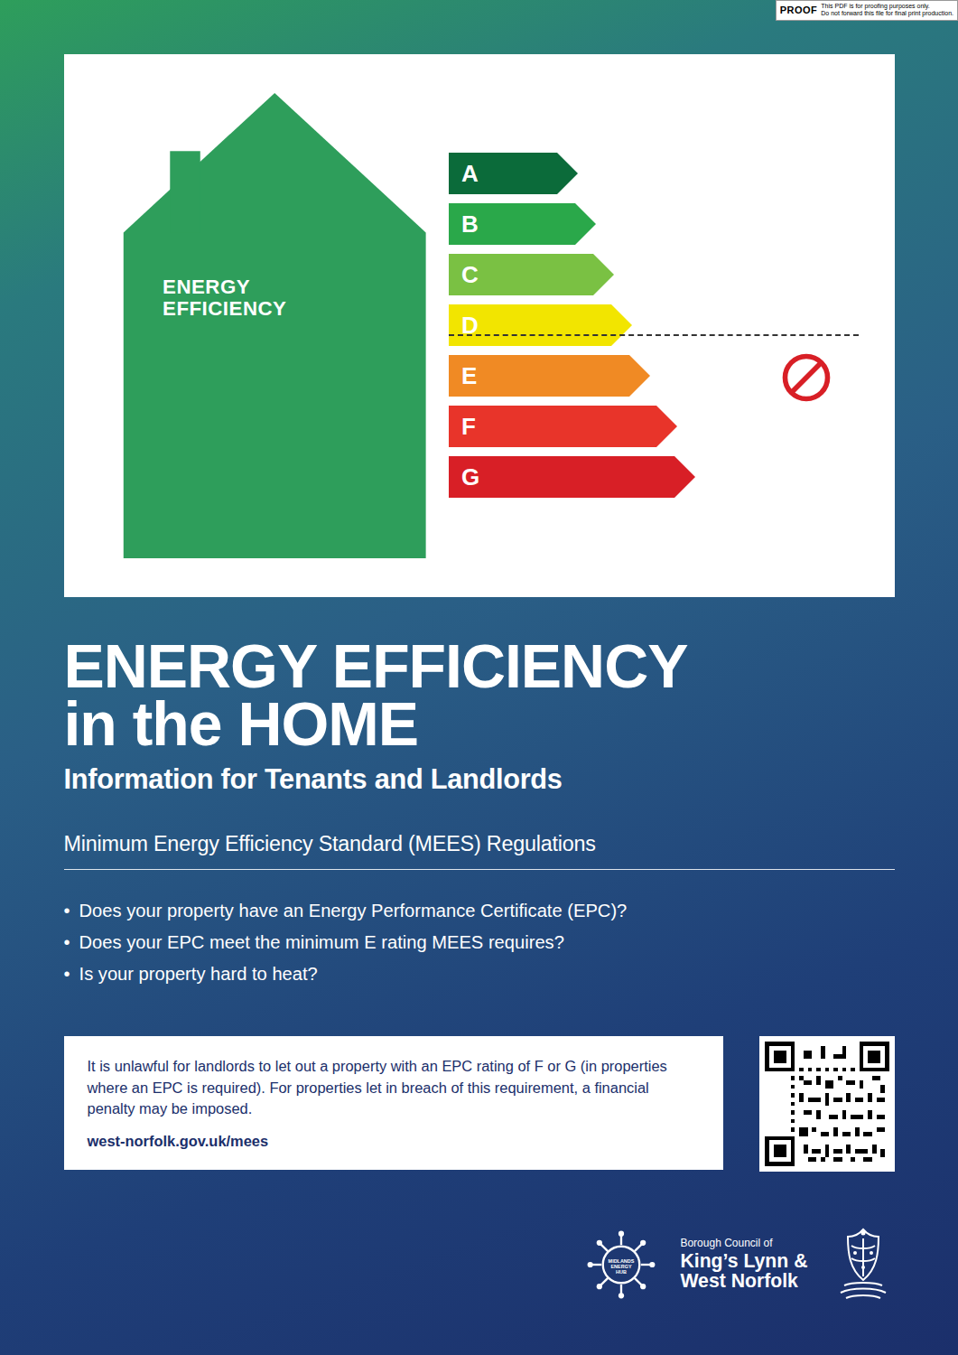PROOF This PDF is for proofing purposes only.
Do not forward this file for final print production.
ENERGY
EFFICIENCY
A
B
C
D
E
F
G
ENERGY EFFICIENCY
in the HOME
Information for Tenants and Landlords
Minimum Energy Efficiency Standard (MEES) Regulations
Does your property have an Energy Performance Certificate (EPC)?
Does your EPC meet the minimum E rating MEES requires?
Is your property hard to heat?
It is unlawful for landlords to let out a property with an EPC rating of F or G (in properties where an EPC is required). For properties let in breach of this requirement, a financial penalty may be imposed.
west-norfolk.gov.uk/mees
MIDLANDS ENERGY HUB
Borough Council of King’s Lynn & West Norfolk